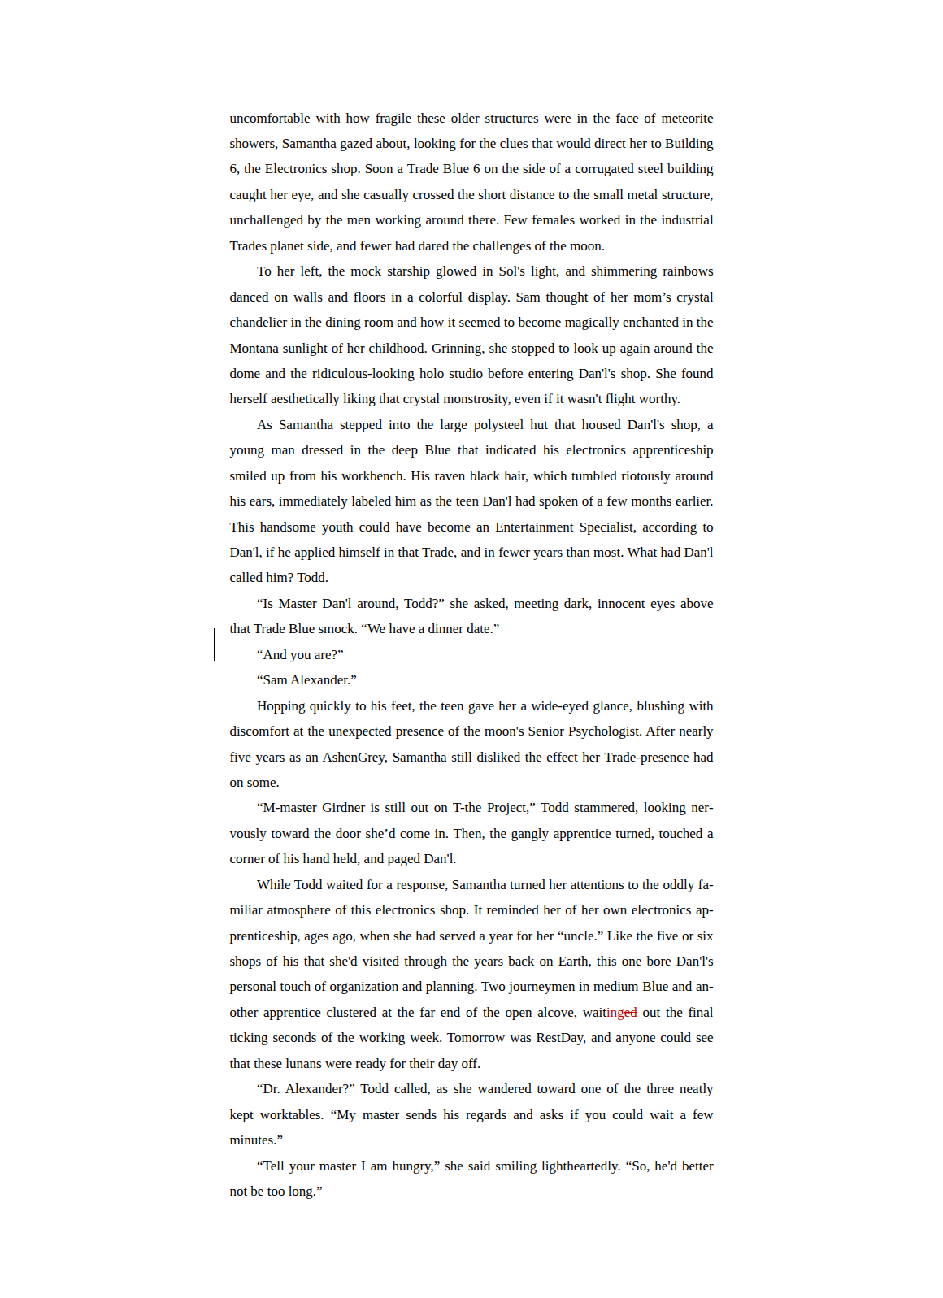uncomfortable with how fragile these older structures were in the face of meteorite showers, Samantha gazed about, looking for the clues that would direct her to Building 6, the Electronics shop. Soon a Trade Blue 6 on the side of a corrugated steel building caught her eye, and she casually crossed the short distance to the small metal structure, unchallenged by the men working around there. Few females worked in the industrial Trades planet side, and fewer had dared the challenges of the moon.
To her left, the mock starship glowed in Sol's light, and shimmering rainbows danced on walls and floors in a colorful display. Sam thought of her mom’s crystal chandelier in the dining room and how it seemed to become magically enchanted in the Montana sunlight of her childhood. Grinning, she stopped to look up again around the dome and the ridiculous-looking holo studio before entering Dan'l's shop. She found herself aesthetically liking that crystal monstrosity, even if it wasn't flight worthy.
As Samantha stepped into the large polysteel hut that housed Dan'l's shop, a young man dressed in the deep Blue that indicated his electronics apprenticeship smiled up from his workbench. His raven black hair, which tumbled riotously around his ears, immediately labeled him as the teen Dan'l had spoken of a few months earlier. This handsome youth could have become an Entertainment Specialist, according to Dan'l, if he applied himself in that Trade, and in fewer years than most. What had Dan'l called him? Todd.
“Is Master Dan'l around, Todd?” she asked, meeting dark, innocent eyes above that Trade Blue smock. “We have a dinner date.”
“And you are?”
“Sam Alexander.”
Hopping quickly to his feet, the teen gave her a wide-eyed glance, blushing with discomfort at the unexpected presence of the moon's Senior Psychologist. After nearly five years as an AshenGrey, Samantha still disliked the effect her Trade-presence had on some.
“M-master Girdner is still out on T-the Project,” Todd stammered, looking nervously toward the door she’d come in. Then, the gangly apprentice turned, touched a corner of his hand held, and paged Dan'l.
While Todd waited for a response, Samantha turned her attentions to the oddly familiar atmosphere of this electronics shop. It reminded her of her own electronics apprenticeship, ages ago, when she had served a year for her “uncle.” Like the five or six shops of his that she'd visited through the years back on Earth, this one bore Dan'l's personal touch of organization and planning. Two journeymen in medium Blue and another apprentice clustered at the far end of the open alcove, waiting ed out the final ticking seconds of the working week. Tomorrow was RestDay, and anyone could see that these lunans were ready for their day off.
“Dr. Alexander?” Todd called, as she wandered toward one of the three neatly kept worktables. “My master sends his regards and asks if you could wait a few minutes.”
“Tell your master I am hungry,” she said smiling lightheartedly. “So, he'd better not be too long.”